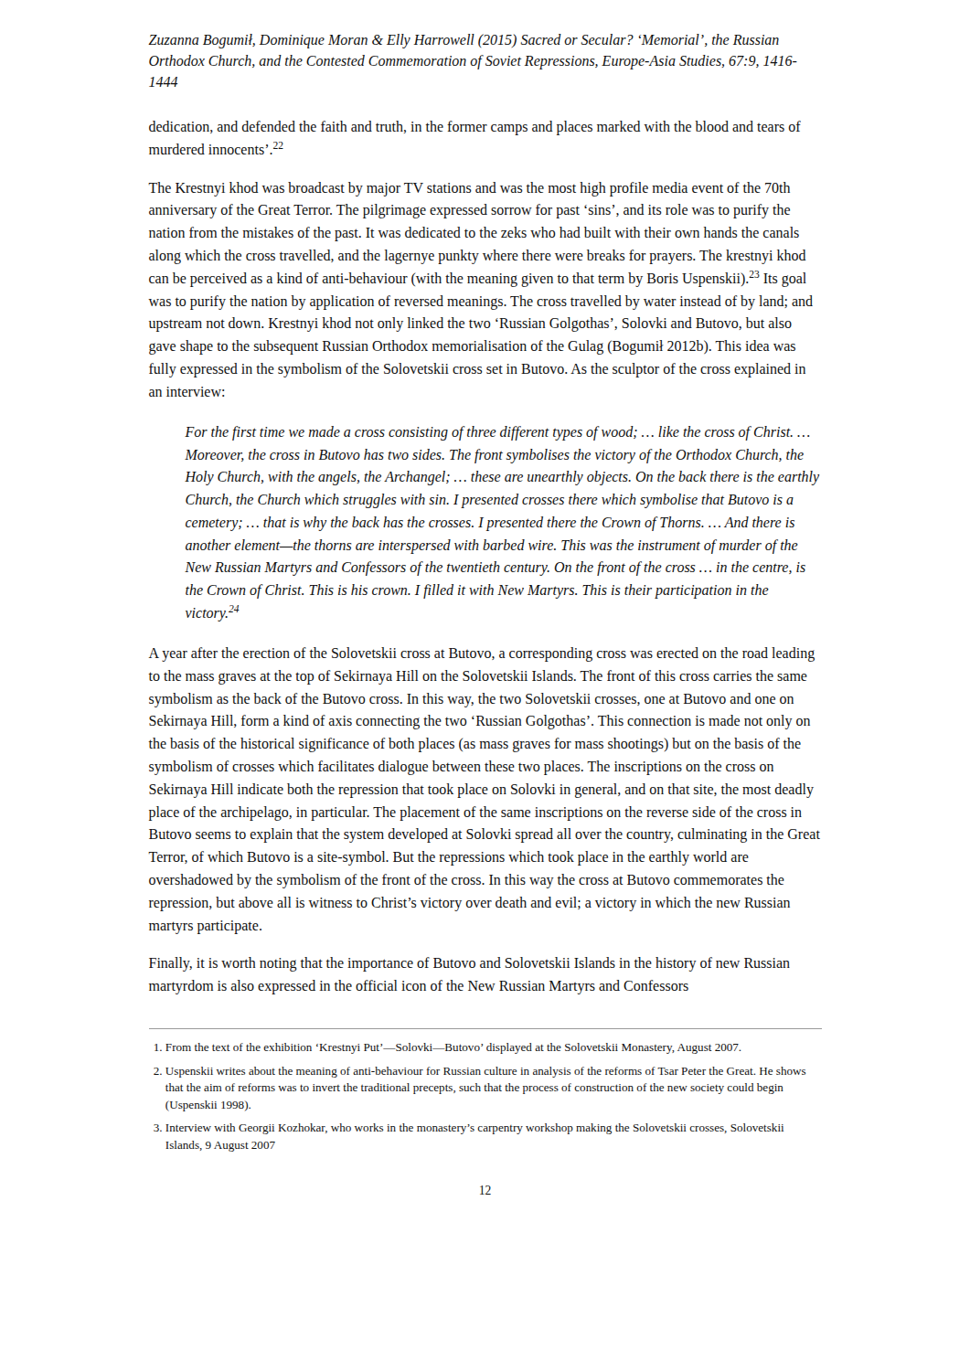Zuzanna Bogumił, Dominique Moran & Elly Harrowell (2015) Sacred or Secular? ‘Memorial’, the Russian Orthodox Church, and the Contested Commemoration of Soviet Repressions, Europe-Asia Studies, 67:9, 1416-1444
dedication, and defended the faith and truth, in the former camps and places marked with the blood and tears of murdered innocents’.22
The Krestnyi khod was broadcast by major TV stations and was the most high profile media event of the 70th anniversary of the Great Terror. The pilgrimage expressed sorrow for past ‘sins’, and its role was to purify the nation from the mistakes of the past. It was dedicated to the zeks who had built with their own hands the canals along which the cross travelled, and the lagernye punkty where there were breaks for prayers. The krestnyi khod can be perceived as a kind of anti-behaviour (with the meaning given to that term by Boris Uspenskii).23 Its goal was to purify the nation by application of reversed meanings. The cross travelled by water instead of by land; and upstream not down. Krestnyi khod not only linked the two ‘Russian Golgothas’, Solovki and Butovo, but also gave shape to the subsequent Russian Orthodox memorialisation of the Gulag (Bogumił 2012b). This idea was fully expressed in the symbolism of the Solovetskii cross set in Butovo. As the sculptor of the cross explained in an interview:
For the first time we made a cross consisting of three different types of wood; … like the cross of Christ. … Moreover, the cross in Butovo has two sides. The front symbolises the victory of the Orthodox Church, the Holy Church, with the angels, the Archangel; … these are unearthly objects. On the back there is the earthly Church, the Church which struggles with sin. I presented crosses there which symbolise that Butovo is a cemetery; … that is why the back has the crosses. I presented there the Crown of Thorns. … And there is another element—the thorns are interspersed with barbed wire. This was the instrument of murder of the New Russian Martyrs and Confessors of the twentieth century. On the front of the cross … in the centre, is the Crown of Christ. This is his crown. I filled it with New Martyrs. This is their participation in the victory.24
A year after the erection of the Solovetskii cross at Butovo, a corresponding cross was erected on the road leading to the mass graves at the top of Sekirnaya Hill on the Solovetskii Islands. The front of this cross carries the same symbolism as the back of the Butovo cross. In this way, the two Solovetskii crosses, one at Butovo and one on Sekirnaya Hill, form a kind of axis connecting the two ‘Russian Golgothas’. This connection is made not only on the basis of the historical significance of both places (as mass graves for mass shootings) but on the basis of the symbolism of crosses which facilitates dialogue between these two places. The inscriptions on the cross on Sekirnaya Hill indicate both the repression that took place on Solovki in general, and on that site, the most deadly place of the archipelago, in particular. The placement of the same inscriptions on the reverse side of the cross in Butovo seems to explain that the system developed at Solovki spread all over the country, culminating in the Great Terror, of which Butovo is a site-symbol. But the repressions which took place in the earthly world are overshadowed by the symbolism of the front of the cross. In this way the cross at Butovo commemorates the repression, but above all is witness to Christ’s victory over death and evil; a victory in which the new Russian martyrs participate.
Finally, it is worth noting that the importance of Butovo and Solovetskii Islands in the history of new Russian martyrdom is also expressed in the official icon of the New Russian Martyrs and Confessors
From the text of the exhibition ‘Krestnyi Put’—Solovki—Butovo’ displayed at the Solovetskii Monastery, August 2007.
Uspenskii writes about the meaning of anti-behaviour for Russian culture in analysis of the reforms of Tsar Peter the Great. He shows that the aim of reforms was to invert the traditional precepts, such that the process of construction of the new society could begin (Uspenskii 1998).
Interview with Georgii Kozhokar, who works in the monastery’s carpentry workshop making the Solovetskii crosses, Solovetskii Islands, 9 August 2007
12